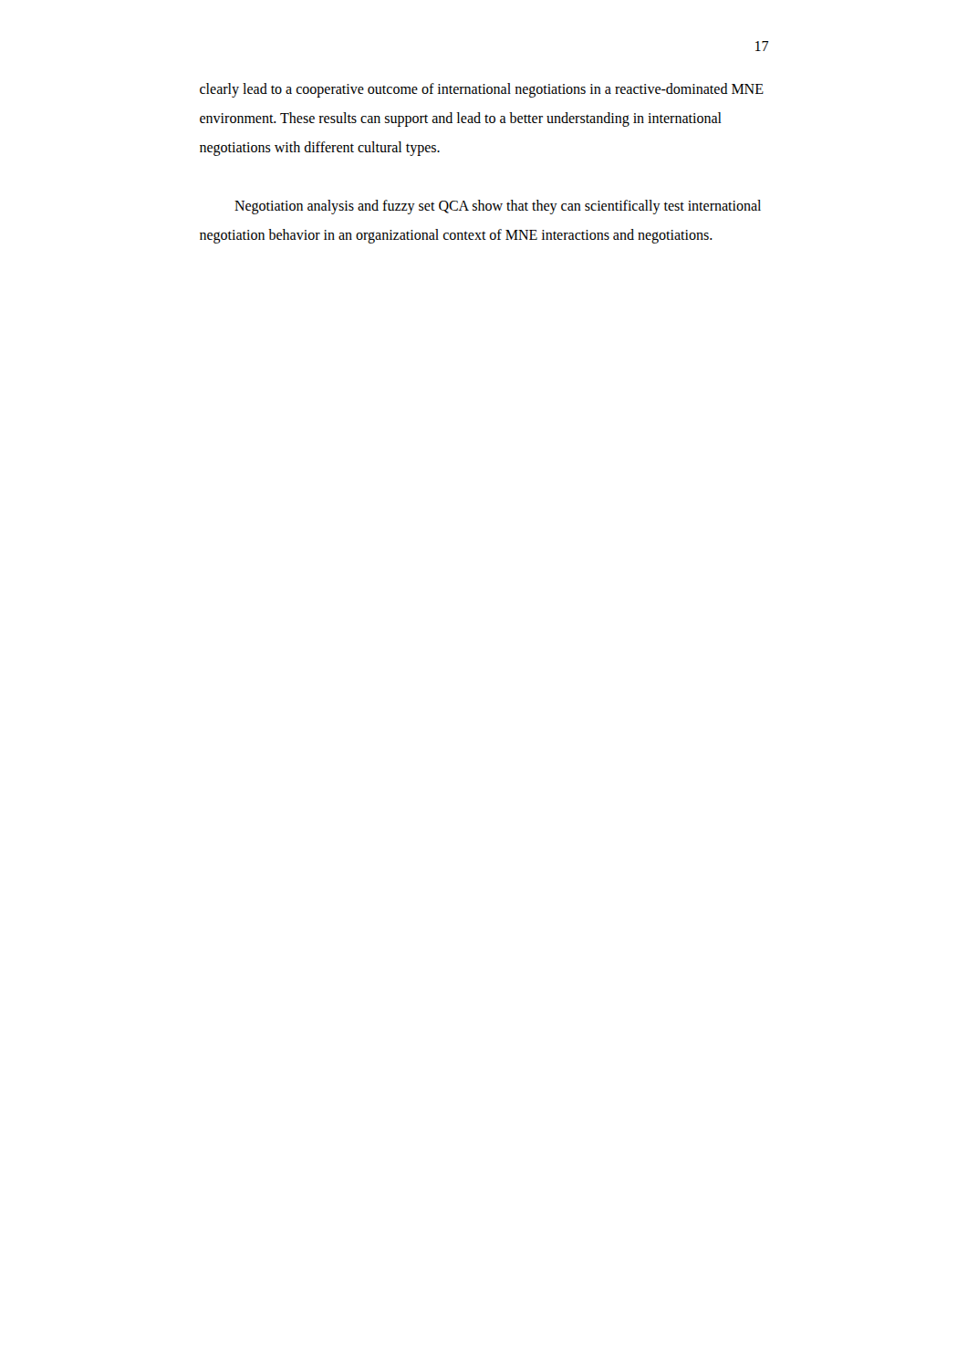17
clearly lead to a cooperative outcome of international negotiations in a reactive-dominated MNE environment. These results can support and lead to a better understanding in international negotiations with different cultural types.
Negotiation analysis and fuzzy set QCA show that they can scientifically test international negotiation behavior in an organizational context of MNE interactions and negotiations.